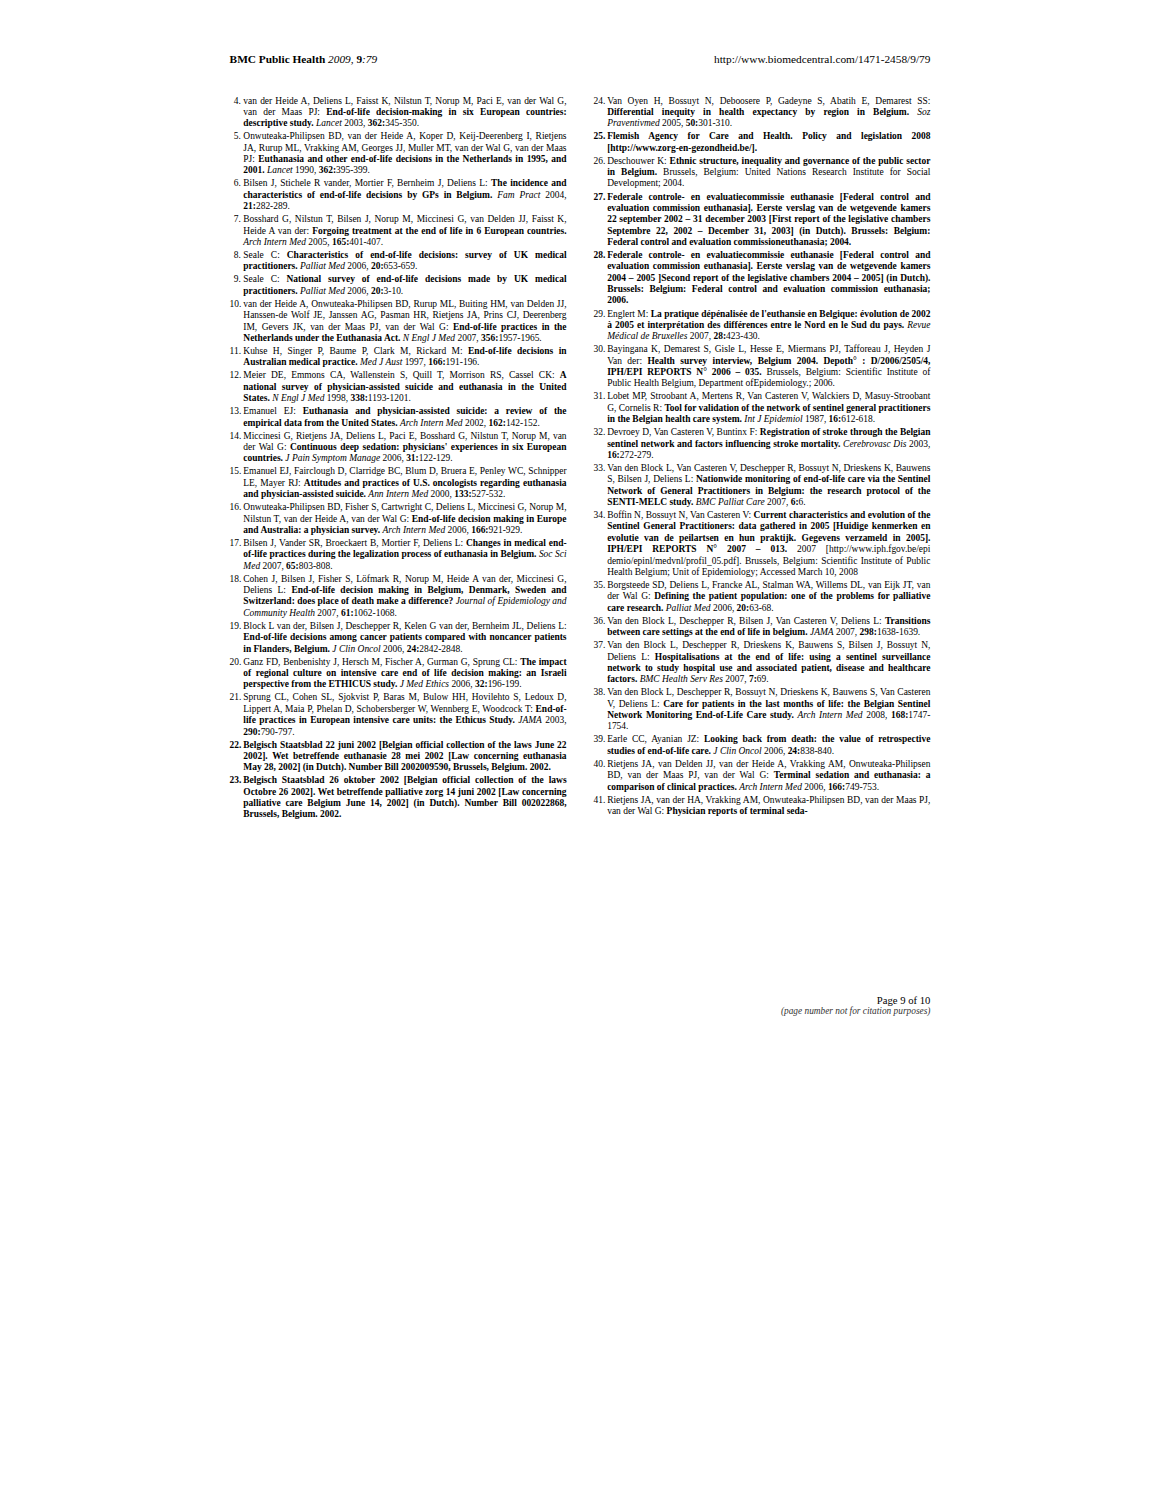BMC Public Health 2009, 9:79
http://www.biomedcentral.com/1471-2458/9/79
van der Heide A, Deliens L, Faisst K, Nilstun T, Norup M, Paci E, van der Wal G, van der Maas PJ: End-of-life decision-making in six European countries: descriptive study. Lancet 2003, 362: 345-350.
Onwuteaka-Philipsen BD, van der Heide A, Koper D, Keij-Deerenberg I, Rietjens JA, Rurup ML, Vrakking AM, Georges JJ, Muller MT, van der Wal G, van der Maas PJ: Euthanasia and other end-of-life decisions in the Netherlands in 1995, and 2001. Lancet 1990, 362: 395-399.
Bilsen J, Stichele R vander, Mortier F, Bernheim J, Deliens L: The incidence and characteristics of end-of-life decisions by GPs in Belgium. Fam Pract 2004, 21: 282-289.
Bosshard G, Nilstun T, Bilsen J, Norup M, Miccinesi G, van Delden JJ, Faisst K, Heide A van der: Forgoing treatment at the end of life in 6 European countries. Arch Intern Med 2005, 165: 401-407.
Seale C: Characteristics of end-of-life decisions: survey of UK medical practitioners. Palliat Med 2006, 20: 653-659.
Seale C: National survey of end-of-life decisions made by UK medical practitioners. Palliat Med 2006, 20: 3-10.
van der Heide A, Onwuteaka-Philipsen BD, Rurup ML, Buiting HM, van Delden JJ, Hanssen-de Wolf JE, Janssen AG, Pasman HR, Rietjens JA, Prins CJ, Deerenberg IM, Gevers JK, van der Maas PJ, van der Wal G: End-of-life practices in the Netherlands under the Euthanasia Act. N Engl J Med 2007, 356: 1957-1965.
Kuhse H, Singer P, Baume P, Clark M, Rickard M: End-of-life decisions in Australian medical practice. Med J Aust 1997, 166: 191-196.
Meier DE, Emmons CA, Wallenstein S, Quill T, Morrison RS, Cassel CK: A national survey of physician-assisted suicide and euthanasia in the United States. N Engl J Med 1998, 338: 1193-1201.
Emanuel EJ: Euthanasia and physician-assisted suicide: a review of the empirical data from the United States. Arch Intern Med 2002, 162: 142-152.
Miccinesi G, Rietjens JA, Deliens L, Paci E, Bosshard G, Nilstun T, Norup M, van der Wal G: Continuous deep sedation: physicians' experiences in six European countries. J Pain Symptom Manage 2006, 31: 122-129.
Emanuel EJ, Fairclough D, Clarridge BC, Blum D, Bruera E, Penley WC, Schnipper LE, Mayer RJ: Attitudes and practices of U.S. oncologists regarding euthanasia and physician-assisted suicide. Ann Intern Med 2000, 133: 527-532.
Onwuteaka-Philipsen BD, Fisher S, Cartwright C, Deliens L, Miccinesi G, Norup M, Nilstun T, van der Heide A, van der Wal G: End-of-life decision making in Europe and Australia: a physician survey. Arch Intern Med 2006, 166: 921-929.
Bilsen J, Vander SR, Broeckaert B, Mortier F, Deliens L: Changes in medical end-of-life practices during the legalization process of euthanasia in Belgium. Soc Sci Med 2007, 65: 803-808.
Cohen J, Bilsen J, Fisher S, Löfmark R, Norup M, Heide A van der, Miccinesi G, Deliens L: End-of-life decision making in Belgium, Denmark, Sweden and Switzerland: does place of death make a difference? Journal of Epidemiology and Community Health 2007, 61: 1062-1068.
Block L van der, Bilsen J, Deschepper R, Kelen G van der, Bernheim JL, Deliens L: End-of-life decisions among cancer patients compared with noncancer patients in Flanders, Belgium. J Clin Oncol 2006, 24: 2842-2848.
Ganz FD, Benbenishty J, Hersch M, Fischer A, Gurman G, Sprung CL: The impact of regional culture on intensive care end of life decision making: an Israeli perspective from the ETHICUS study. J Med Ethics 2006, 32: 196-199.
Sprung CL, Cohen SL, Sjokvist P, Baras M, Bulow HH, Hovilehto S, Ledoux D, Lippert A, Maia P, Phelan D, Schobersberger W, Wennberg E, Woodcock T: End-of-life practices in European intensive care units: the Ethicus Study. JAMA 2003, 290: 790-797.
Belgisch Staatsblad 22 juni 2002 [Belgian official collection of the laws June 22 2002]. Wet betreffende euthanasie 28 mei 2002 [Law concerning euthanasia May 28, 2002] (in Dutch). Number Bill 2002009590, Brussels, Belgium. 2002.
Belgisch Staatsblad 26 oktober 2002 [Belgian official collection of the laws Octobre 26 2002]. Wet betreffende palliative zorg 14 juni 2002 [Law concerning palliative care Belgium June 14, 2002] (in Dutch). Number Bill 002022868, Brussels, Belgium. 2002.
Van Oyen H, Bossuyt N, Deboosere P, Gadeyne S, Abatih E, Demarest SS: Differential inequity in health expectancy by region in Belgium. Soz Praventivmed 2005, 50: 301-310.
Flemish Agency for Care and Health. Policy and legislation 2008 [http://www.zorg-en-gezondheid.be/].
Deschouwer K: Ethnic structure, inequality and governance of the public sector in Belgium. Brussels, Belgium: United Nations Research Institute for Social Development; 2004.
Federale controle- en evaluatiecommissie euthanasie [Federal control and evaluation commission euthanasia]. Eerste verslag van de wetgevende kamers 22 september 2002 – 31 december 2003 [First report of the legislative chambers Septembre 22, 2002 – December 31, 2003] (in Dutch). Brussels: Belgium: Federal control and evaluation commissioneuthanasia; 2004.
Federale controle- en evaluatiecommissie euthanasie [Federal control and evaluation commission euthanasia]. Eerste verslag van de wetgevende kamers 2004 – 2005 ]Second report of the legislative chambers 2004 – 2005] (in Dutch). Brussels: Belgium: Federal control and evaluation commission euthanasia; 2006.
Englert M: La pratique dépénalisée de l'euthansie en Belgique: évolution de 2002 à 2005 et interprétation des différences entre le Nord en le Sud du pays. Revue Médical de Bruxelles 2007, 28: 423-430.
Bayingana K, Demarest S, Gisle L, Hesse E, Miermans PJ, Tafforeau J, Heyden J Van der: Health survey interview, Belgium 2004. Depoth° : D/2006/2505/4, IPH/EPI REPORTS N° 2006 – 035. Brussels, Belgium: Scientific Institute of Public Health Belgium, Department ofEpidemiology.; 2006.
Lobet MP, Stroobant A, Mertens R, Van Casteren V, Walckiers D, Masuy-Stroobant G, Cornelis R: Tool for validation of the network of sentinel general practitioners in the Belgian health care system. Int J Epidemiol 1987, 16: 612-618.
Devroey D, Van Casteren V, Buntinx F: Registration of stroke through the Belgian sentinel network and factors influencing stroke mortality. Cerebrovasc Dis 2003, 16: 272-279.
Van den Block L, Van Casteren V, Deschepper R, Bossuyt N, Drieskens K, Bauwens S, Bilsen J, Deliens L: Nationwide monitoring of end-of-life care via the Sentinel Network of General Practitioners in Belgium: the research protocol of the SENTI-MELC study. BMC Palliat Care 2007, 6: 6.
Boffin N, Bossuyt N, Van Casteren V: Current characteristics and evolution of the Sentinel General Practitioners: data gathered in 2005 [Huidige kenmerken en evolutie van de peilartsen en hun praktijk. Gegevens verzameld in 2005]. IPH/EPI REPORTS N° 2007 – 013. 2007 [http://www.iph.fgov.be/epi demio/epinl/medvnl/profil_05.pdf]. Brussels, Belgium: Scientific Institute of Public Health Belgium; Unit of Epidemiology; Accessed March 10, 2008
Borgsteede SD, Deliens L, Francke AL, Stalman WA, Willems DL, van Eijk JT, van der Wal G: Defining the patient population: one of the problems for palliative care research. Palliat Med 2006, 20: 63-68.
Van den Block L, Deschepper R, Bilsen J, Van Casteren V, Deliens L: Transitions between care settings at the end of life in belgium. JAMA 2007, 298: 1638-1639.
Van den Block L, Deschepper R, Drieskens K, Bauwens S, Bilsen J, Bossuyt N, Deliens L: Hospitalisations at the end of life: using a sentinel surveillance network to study hospital use and associated patient, disease and healthcare factors. BMC Health Serv Res 2007, 7: 69.
Van den Block L, Deschepper R, Bossuyt N, Drieskens K, Bauwens S, Van Casteren V, Deliens L: Care for patients in the last months of life: the Belgian Sentinel Network Monitoring End-of-Life Care study. Arch Intern Med 2008, 168: 1747-1754.
Earle CC, Ayanian JZ: Looking back from death: the value of retrospective studies of end-of-life care. J Clin Oncol 2006, 24: 838-840.
Rietjens JA, van Delden JJ, van der Heide A, Vrakking AM, Onwuteaka-Philipsen BD, van der Maas PJ, van der Wal G: Terminal sedation and euthanasia: a comparison of clinical practices. Arch Intern Med 2006, 166: 749-753.
Rietjens JA, van der HA, Vrakking AM, Onwuteaka-Philipsen BD, van der Maas PJ, van der Wal G: Physician reports of terminal seda-
Page 9 of 10
(page number not for citation purposes)